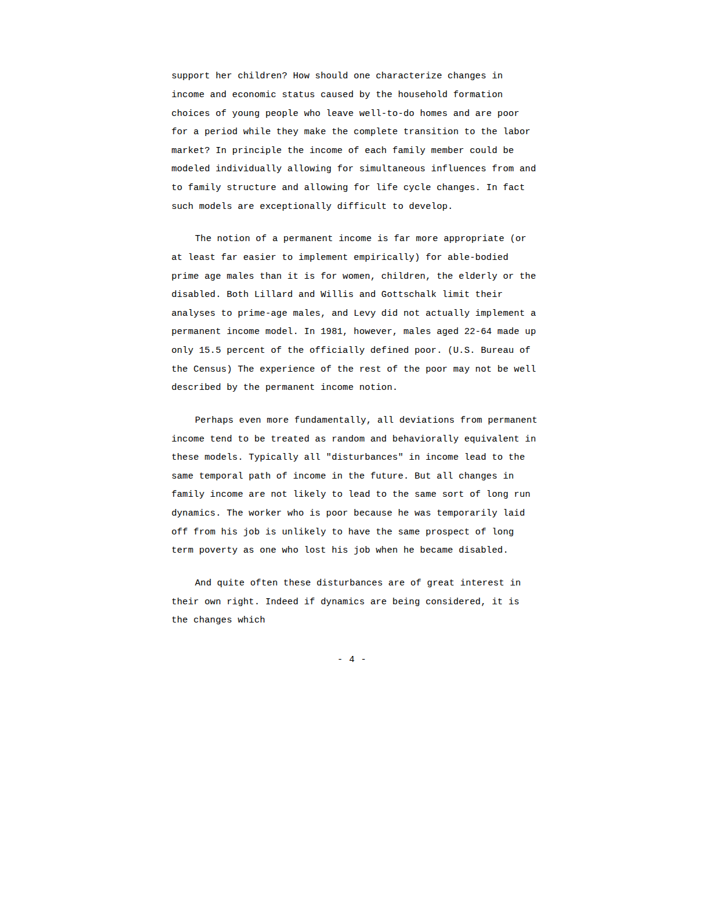support her children? How should one characterize changes in income and economic status caused by the household formation choices of young people who leave well-to-do homes and are poor for a period while they make the complete transition to the labor market? In principle the income of each family member could be modeled individually allowing for simultaneous influences from and to family structure and allowing for life cycle changes. In fact such models are exceptionally difficult to develop.
The notion of a permanent income is far more appropriate (or at least far easier to implement empirically) for able-bodied prime age males than it is for women, children, the elderly or the disabled. Both Lillard and Willis and Gottschalk limit their analyses to prime-age males, and Levy did not actually implement a permanent income model. In 1981, however, males aged 22-64 made up only 15.5 percent of the officially defined poor. (U.S. Bureau of the Census) The experience of the rest of the poor may not be well described by the permanent income notion.
Perhaps even more fundamentally, all deviations from permanent income tend to be treated as random and behaviorally equivalent in these models. Typically all "disturbances" in income lead to the same temporal path of income in the future. But all changes in family income are not likely to lead to the same sort of long run dynamics. The worker who is poor because he was temporarily laid off from his job is unlikely to have the same prospect of long term poverty as one who lost his job when he became disabled.
And quite often these disturbances are of great interest in their own right. Indeed if dynamics are being considered, it is the changes which
- 4 -